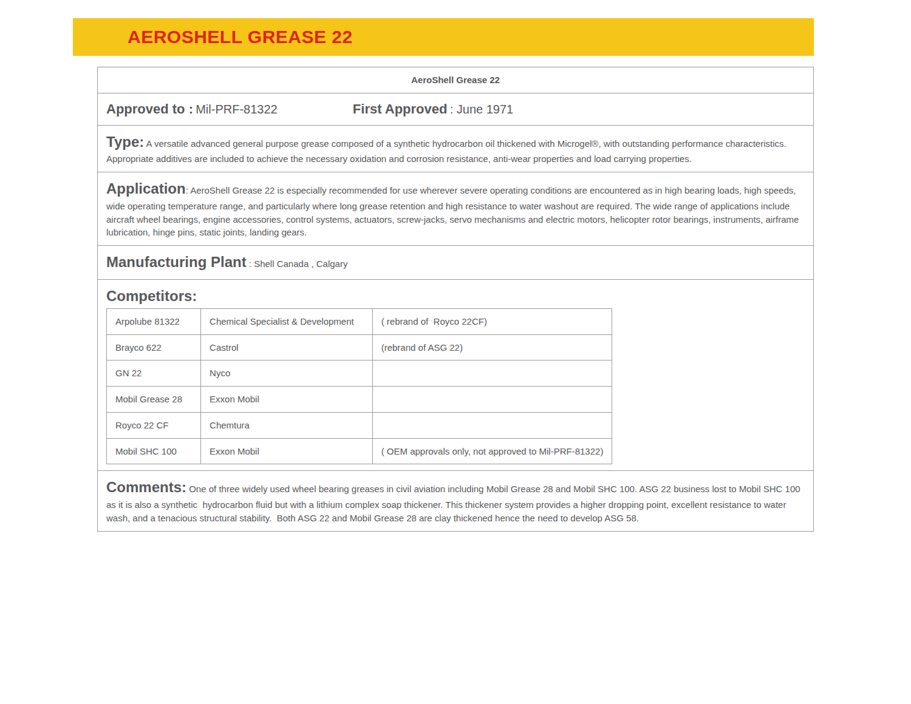AEROSHELL GREASE 22
| AeroShell Grease 22 |
| Approved to : Mil-PRF-81322 First Approved : June 1971 |
| Type: A versatile advanced general purpose grease composed of a synthetic hydrocarbon oil thickened with Microgel®, with outstanding performance characteristics. Appropriate additives are included to achieve the necessary oxidation and corrosion resistance, anti-wear properties and load carrying properties. |
| Application : AeroShell Grease 22 is especially recommended for use wherever severe operating conditions are encountered as in high bearing loads, high speeds, wide operating temperature range, and particularly where long grease retention and high resistance to water washout are required. The wide range of applications include aircraft wheel bearings, engine accessories, control systems, actuators, screw-jacks, servo mechanisms and electric motors, helicopter rotor bearings, instruments, airframe lubrication, hinge pins, static joints, landing gears. |
| Manufacturing Plant : Shell Canada , Calgary |
| Competitors: / Arpolube 81322 / Chemical Specialist & Development / ( rebrand of Royco 22CF) / / Brayco 622 / Castrol / (rebrand of ASG 22) / / GN 22 / Nyco / / / Mobil Grease 28 / Exxon Mobil / / / Royco 22 CF / Chemtura / / / Mobil SHC 100 / Exxon Mobil / ( OEM approvals only, not approved to Mil-PRF-81322) / |
| Comments: One of three widely used wheel bearing greases in civil aviation including Mobil Grease 28 and Mobil SHC 100. ASG 22 business lost to Mobil SHC 100 as it is also a synthetic hydrocarbon fluid but with a lithium complex soap thickener. This thickener system provides a higher dropping point, excellent resistance to water wash, and a tenacious structural stability. Both ASG 22 and Mobil Grease 28 are clay thickened hence the need to develop ASG 58. |